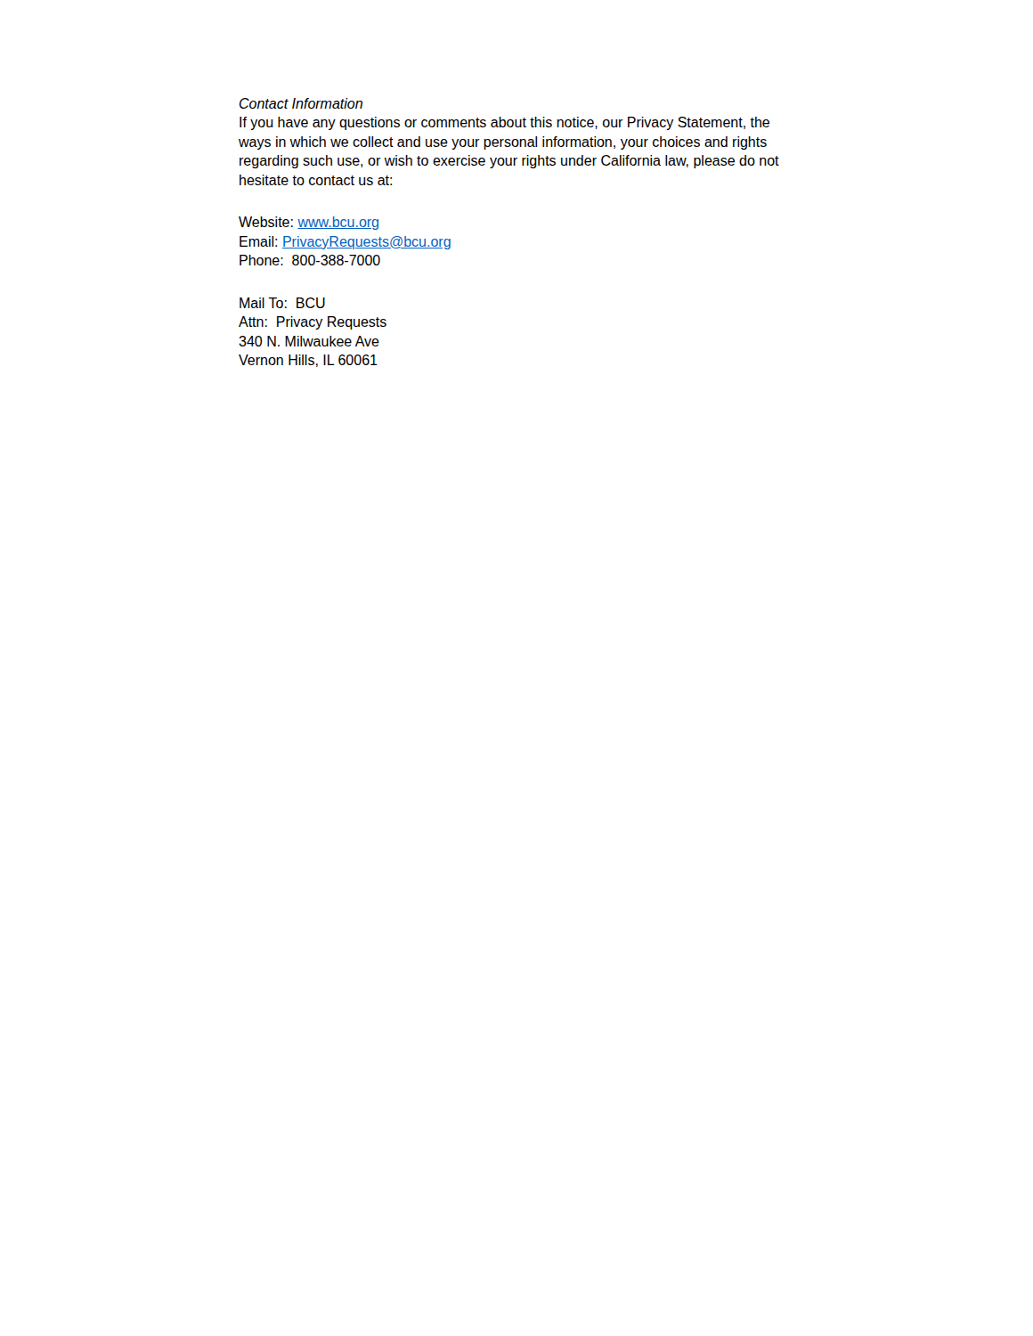Contact Information
If you have any questions or comments about this notice, our Privacy Statement, the ways in which we collect and use your personal information, your choices and rights regarding such use, or wish to exercise your rights under California law, please do not hesitate to contact us at:
Website: www.bcu.org
Email: PrivacyRequests@bcu.org
Phone: 800-388-7000
Mail To: BCU
Attn: Privacy Requests
340 N. Milwaukee Ave
Vernon Hills, IL 60061